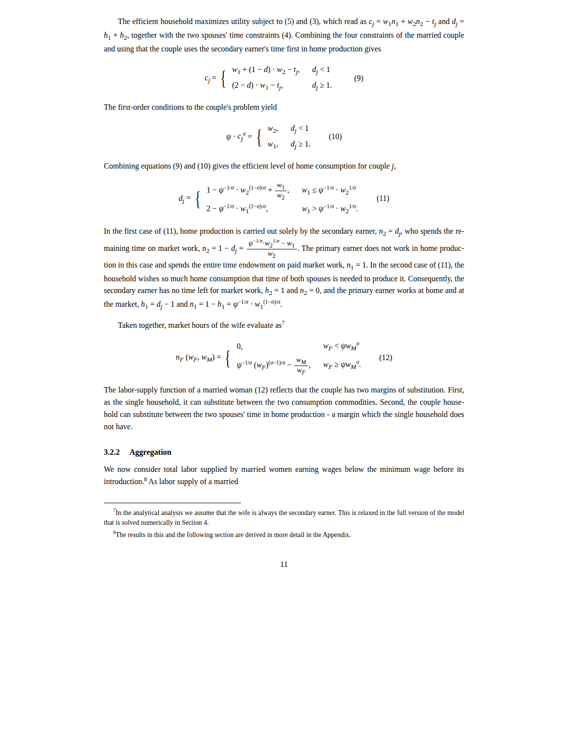The efficient household maximizes utility subject to (5) and (3), which read as cj = w1n1 + w2n2 − tj and dj = h1 + h2, together with the two spouses' time constraints (4). Combining the four constraints of the married couple and using that the couple uses the secondary earner's time first in home production gives
cj = {
w1 + (1 − d) · w2 − tj,
dj < 1
(2 − d) · w1 − tj,
dj ≥ 1.
(9)
The first-order conditions to the couple's problem yield
ψ · cjσ = {
w2,
dj < 1
w1,
dj ≥ 1.
(10)
Combining equations (9) and (10) gives the efficient level of home consumption for couple j,
dj = {
1 − ψ−1/σ · w2(1−σ)/σ + w1 w2,
w1 ≤ ψ−1/σ · w21/σ
2 − ψ−1/σ · w1(1−σ)/σ,
w1 > ψ−1/σ · w21/σ.
(11)
In the first case of (11), home production is carried out solely by the secondary earner, n2 = dj, who spends the remaining time on market work, n2 = 1 − dj = ψ−1/σ·w21/σ − w1 w2. The primary earner does not work in home production in this case and spends the entire time endowment on paid market work, n1 = 1. In the second case of (11), the household wishes so much home consumption that time of both spouses is needed to produce it. Consequently, the secondary earner has no time left for market work, h2 = 1 and n2 = 0, and the primary earner works at home and at the market, h1 = dj − 1 and n1 = 1 − h1 = ψ−1/σ · w1(1−σ)/σ.
Taken together, market hours of the wife evaluate as7
nF (wF, wM) = {
0,
wF < ψwMσ
ψ−1/σ (wF)(σ−1)/σ − wM wF,
wF ≥ ψwMσ.
(12)
The labor-supply function of a married woman (12) reflects that the couple has two margins of substitution. First, as the single household, it can substitute between the two consumption commodities. Second, the couple household can substitute between the two spouses' time in home production - a margin which the single household does not have.
3.2.2 Aggregation
We now consider total labor supplied by married women earning wages below the minimum wage before its introduction.8 As labor supply of a married
7In the analytical analysis we assume that the wife is always the secondary earner. This is relaxed in the full version of the model that is solved numerically in Section 4.
8The results in this and the following section are derived in more detail in the Appendix.
11